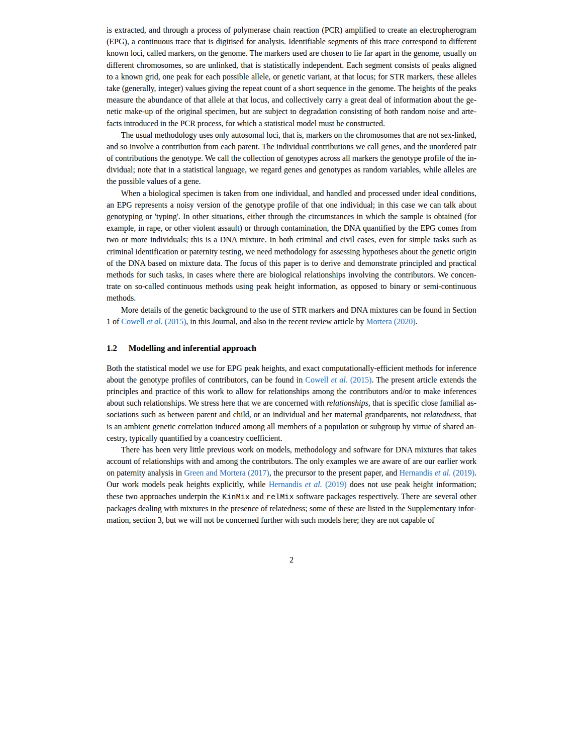is extracted, and through a process of polymerase chain reaction (PCR) amplified to create an electropherogram (EPG), a continuous trace that is digitised for analysis. Identifiable segments of this trace correspond to different known loci, called markers, on the genome. The markers used are chosen to lie far apart in the genome, usually on different chromosomes, so are unlinked, that is statistically independent. Each segment consists of peaks aligned to a known grid, one peak for each possible allele, or genetic variant, at that locus; for STR markers, these alleles take (generally, integer) values giving the repeat count of a short sequence in the genome. The heights of the peaks measure the abundance of that allele at that locus, and collectively carry a great deal of information about the genetic make-up of the original specimen, but are subject to degradation consisting of both random noise and artefacts introduced in the PCR process, for which a statistical model must be constructed.
The usual methodology uses only autosomal loci, that is, markers on the chromosomes that are not sex-linked, and so involve a contribution from each parent. The individual contributions we call genes, and the unordered pair of contributions the genotype. We call the collection of genotypes across all markers the genotype profile of the individual; note that in a statistical language, we regard genes and genotypes as random variables, while alleles are the possible values of a gene.
When a biological specimen is taken from one individual, and handled and processed under ideal conditions, an EPG represents a noisy version of the genotype profile of that one individual; in this case we can talk about genotyping or 'typing'. In other situations, either through the circumstances in which the sample is obtained (for example, in rape, or other violent assault) or through contamination, the DNA quantified by the EPG comes from two or more individuals; this is a DNA mixture. In both criminal and civil cases, even for simple tasks such as criminal identification or paternity testing, we need methodology for assessing hypotheses about the genetic origin of the DNA based on mixture data. The focus of this paper is to derive and demonstrate principled and practical methods for such tasks, in cases where there are biological relationships involving the contributors. We concentrate on so-called continuous methods using peak height information, as opposed to binary or semi-continuous methods.
More details of the genetic background to the use of STR markers and DNA mixtures can be found in Section 1 of Cowell et al. (2015), in this Journal, and also in the recent review article by Mortera (2020).
1.2 Modelling and inferential approach
Both the statistical model we use for EPG peak heights, and exact computationally-efficient methods for inference about the genotype profiles of contributors, can be found in Cowell et al. (2015). The present article extends the principles and practice of this work to allow for relationships among the contributors and/or to make inferences about such relationships. We stress here that we are concerned with relationships, that is specific close familial associations such as between parent and child, or an individual and her maternal grandparents, not relatedness, that is an ambient genetic correlation induced among all members of a population or subgroup by virtue of shared ancestry, typically quantified by a coancestry coefficient.
There has been very little previous work on models, methodology and software for DNA mixtures that takes account of relationships with and among the contributors. The only examples we are aware of are our earlier work on paternity analysis in Green and Mortera (2017), the precursor to the present paper, and Hernandis et al. (2019). Our work models peak heights explicitly, while Hernandis et al. (2019) does not use peak height information; these two approaches underpin the KinMix and relMix software packages respectively. There are several other packages dealing with mixtures in the presence of relatedness; some of these are listed in the Supplementary information, section 3, but we will not be concerned further with such models here; they are not capable of
2